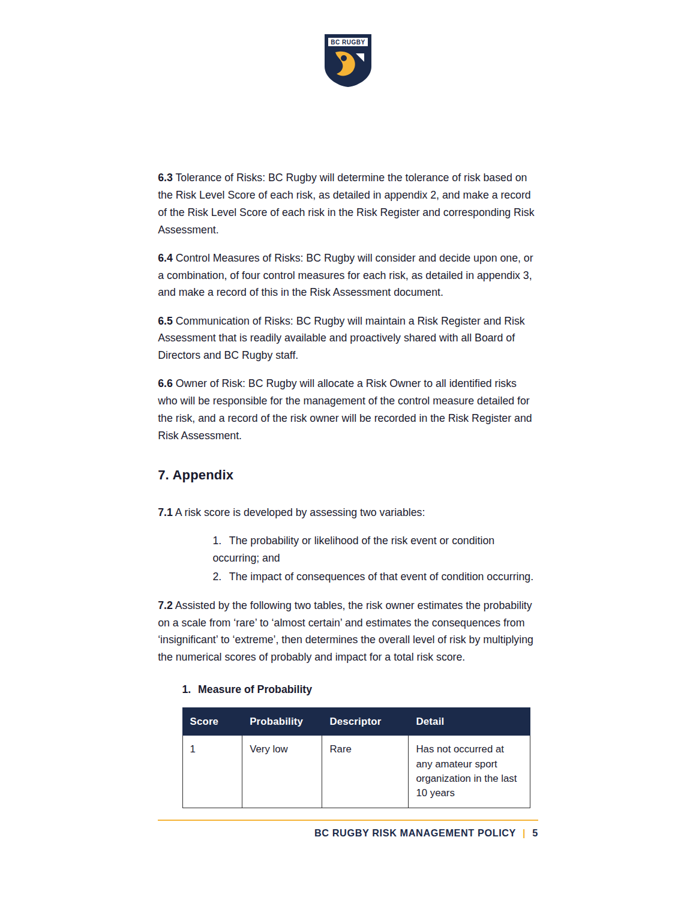BC RUGBY
6.3 Tolerance of Risks: BC Rugby will determine the tolerance of risk based on the Risk Level Score of each risk, as detailed in appendix 2, and make a record of the Risk Level Score of each risk in the Risk Register and corresponding Risk Assessment.
6.4 Control Measures of Risks: BC Rugby will consider and decide upon one, or a combination, of four control measures for each risk, as detailed in appendix 3, and make a record of this in the Risk Assessment document.
6.5 Communication of Risks: BC Rugby will maintain a Risk Register and Risk Assessment that is readily available and proactively shared with all Board of Directors and BC Rugby staff.
6.6 Owner of Risk: BC Rugby will allocate a Risk Owner to all identified risks who will be responsible for the management of the control measure detailed for the risk, and a record of the risk owner will be recorded in the Risk Register and Risk Assessment.
7. Appendix
7.1 A risk score is developed by assessing two variables:
1. The probability or likelihood of the risk event or condition occurring; and
2. The impact of consequences of that event of condition occurring.
7.2 Assisted by the following two tables, the risk owner estimates the probability on a scale from ‘rare’ to ‘almost certain’ and estimates the consequences from ‘insignificant’ to ‘extreme’, then determines the overall level of risk by multiplying the numerical scores of probably and impact for a total risk score.
1. Measure of Probability
| Score | Probability | Descriptor | Detail |
| --- | --- | --- | --- |
| 1 | Very low | Rare | Has not occurred at any amateur sport organization in the last 10 years |
BC RUGBY RISK MANAGEMENT POLICY | 5